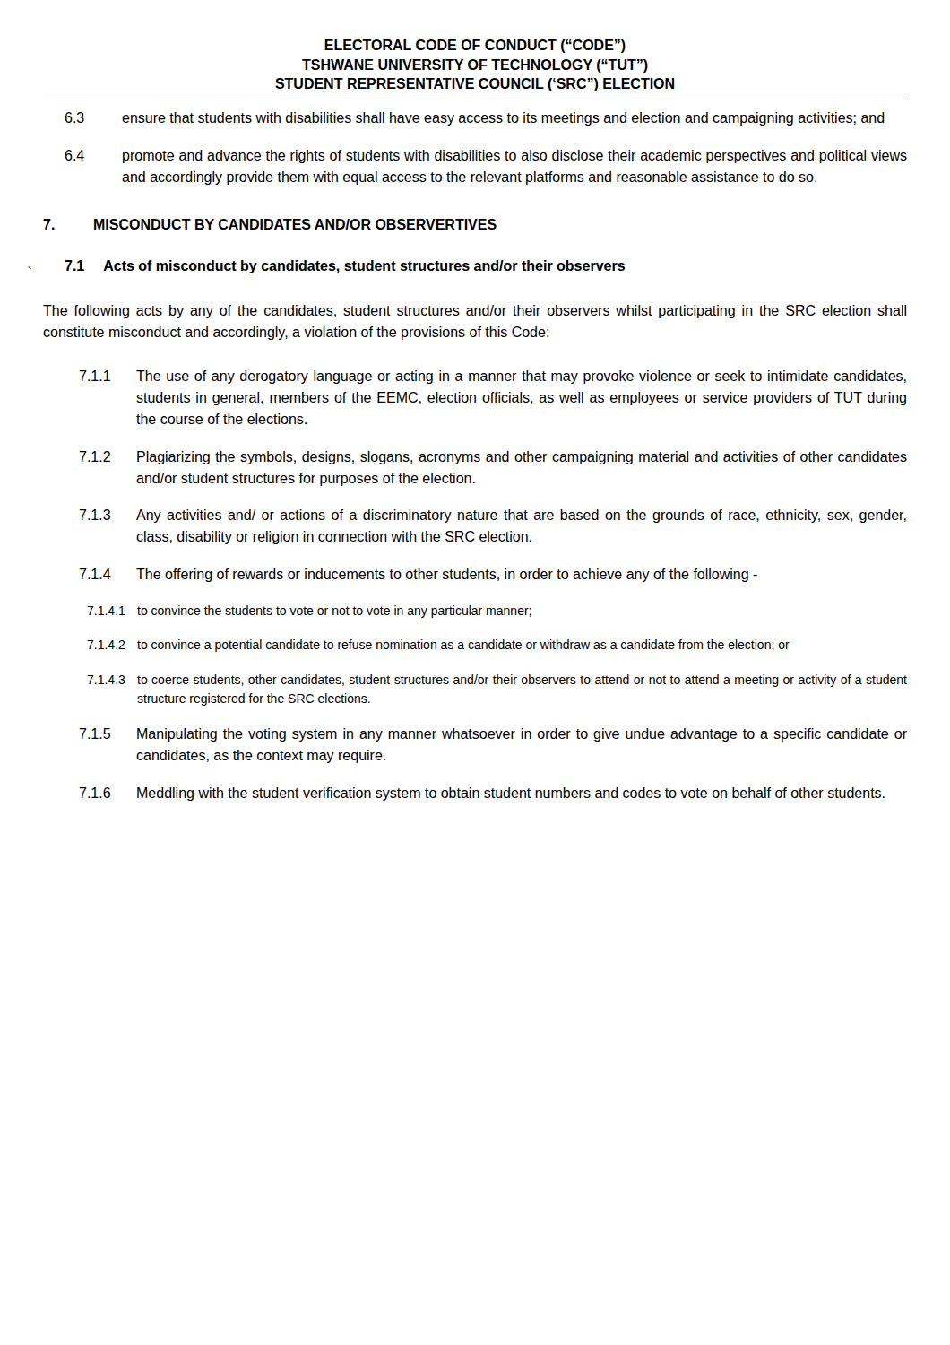ELECTORAL CODE OF CONDUCT (“CODE”)
TSHWANE UNIVERSITY OF TECHNOLOGY (“TUT”)
STUDENT REPRESENTATIVE COUNCIL (‘SRC”) ELECTION
6.3
ensure that students with disabilities shall have easy access to its meetings and election and campaigning activities; and
6.4
promote and advance the rights of students with disabilities to also disclose their academic perspectives and political views and accordingly provide them with equal access to the relevant platforms and reasonable assistance to do so.
7. Misconduct by candidates and/or observertives
7.1 Acts of misconduct by candidates, student structures and/or their observers
`The following acts by any of the candidates, student structures and/or their observers whilst participating in the SRC election shall constitute misconduct and accordingly, a violation of the provisions of this Code:
7.1.1
The use of any derogatory language or acting in a manner that may provoke violence or seek to intimidate candidates, students in general, members of the EEMC, election officials, as well as employees or service providers of TUT during the course of the elections.
7.1.2
Plagiarizing the symbols, designs, slogans, acronyms and other campaigning material and activities of other candidates and/or student structures for purposes of the election.
7.1.3
Any activities and/ or actions of a discriminatory nature that are based on the grounds of race, ethnicity, sex, gender, class, disability or religion in connection with the SRC election.
7.1.4
The offering of rewards or inducements to other students, in order to achieve any of the following -
7.1.4.1
to convince the students to vote or not to vote in any particular manner;
7.1.4.2
to convince a potential candidate to refuse nomination as a candidate or withdraw as a candidate from the election; or
7.1.4.3
to coerce students, other candidates, student structures and/or their observers to attend or not to attend a meeting or activity of a student structure registered for the SRC elections.
7.1.5
Manipulating the voting system in any manner whatsoever in order to give undue advantage to a specific candidate or candidates, as the context may require.
7.1.6
Meddling with the student verification system to obtain student numbers and codes to vote on behalf of other students.